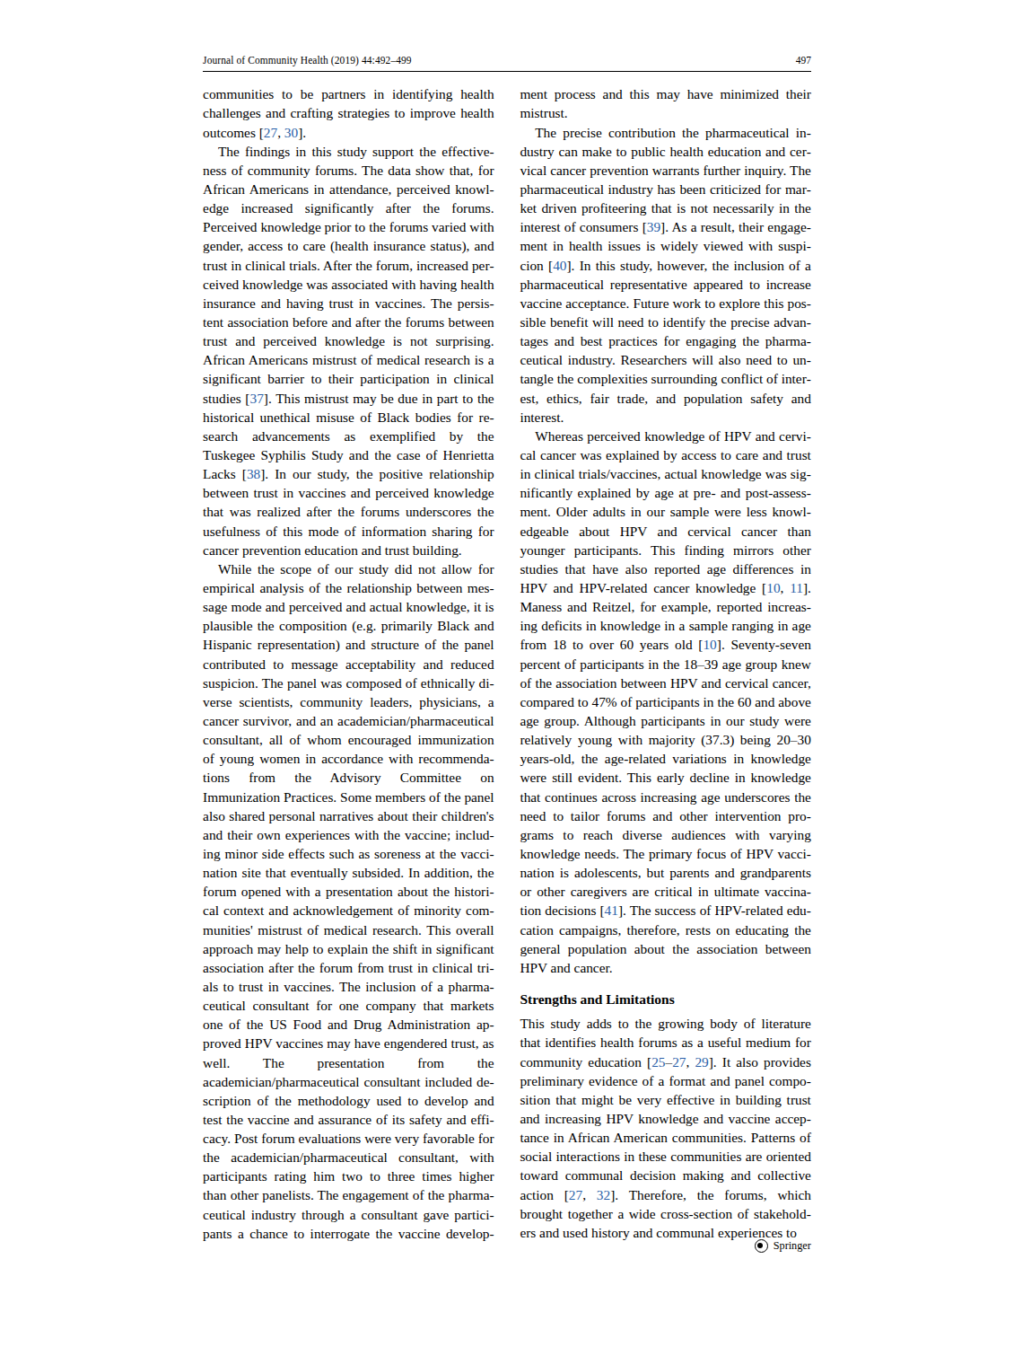Journal of Community Health (2019) 44:492–499
497
communities to be partners in identifying health challenges and crafting strategies to improve health outcomes [27, 30].
The findings in this study support the effectiveness of community forums. The data show that, for African Americans in attendance, perceived knowledge increased significantly after the forums. Perceived knowledge prior to the forums varied with gender, access to care (health insurance status), and trust in clinical trials. After the forum, increased perceived knowledge was associated with having health insurance and having trust in vaccines. The persistent association before and after the forums between trust and perceived knowledge is not surprising. African Americans mistrust of medical research is a significant barrier to their participation in clinical studies [37]. This mistrust may be due in part to the historical unethical misuse of Black bodies for research advancements as exemplified by the Tuskegee Syphilis Study and the case of Henrietta Lacks [38]. In our study, the positive relationship between trust in vaccines and perceived knowledge that was realized after the forums underscores the usefulness of this mode of information sharing for cancer prevention education and trust building.
While the scope of our study did not allow for empirical analysis of the relationship between message mode and perceived and actual knowledge, it is plausible the composition (e.g. primarily Black and Hispanic representation) and structure of the panel contributed to message acceptability and reduced suspicion. The panel was composed of ethnically diverse scientists, community leaders, physicians, a cancer survivor, and an academician/pharmaceutical consultant, all of whom encouraged immunization of young women in accordance with recommendations from the Advisory Committee on Immunization Practices. Some members of the panel also shared personal narratives about their children's and their own experiences with the vaccine; including minor side effects such as soreness at the vaccination site that eventually subsided. In addition, the forum opened with a presentation about the historical context and acknowledgement of minority communities' mistrust of medical research. This overall approach may help to explain the shift in significant association after the forum from trust in clinical trials to trust in vaccines. The inclusion of a pharmaceutical consultant for one company that markets one of the US Food and Drug Administration approved HPV vaccines may have engendered trust, as well. The presentation from the academician/pharmaceutical consultant included description of the methodology used to develop and test the vaccine and assurance of its safety and efficacy. Post forum evaluations were very favorable for the academician/pharmaceutical consultant, with participants rating him two to three times higher than other panelists. The engagement of the pharmaceutical industry through a consultant gave participants a chance to interrogate the vaccine development process and this may have minimized their mistrust.
The precise contribution the pharmaceutical industry can make to public health education and cervical cancer prevention warrants further inquiry. The pharmaceutical industry has been criticized for market driven profiteering that is not necessarily in the interest of consumers [39]. As a result, their engagement in health issues is widely viewed with suspicion [40]. In this study, however, the inclusion of a pharmaceutical representative appeared to increase vaccine acceptance. Future work to explore this possible benefit will need to identify the precise advantages and best practices for engaging the pharmaceutical industry. Researchers will also need to untangle the complexities surrounding conflict of interest, ethics, fair trade, and population safety and interest.
Whereas perceived knowledge of HPV and cervical cancer was explained by access to care and trust in clinical trials/vaccines, actual knowledge was significantly explained by age at pre- and post-assessment. Older adults in our sample were less knowledgeable about HPV and cervical cancer than younger participants. This finding mirrors other studies that have also reported age differences in HPV and HPV-related cancer knowledge [10, 11]. Maness and Reitzel, for example, reported increasing deficits in knowledge in a sample ranging in age from 18 to over 60 years old [10]. Seventy-seven percent of participants in the 18–39 age group knew of the association between HPV and cervical cancer, compared to 47% of participants in the 60 and above age group. Although participants in our study were relatively young with majority (37.3) being 20–30 years-old, the age-related variations in knowledge were still evident. This early decline in knowledge that continues across increasing age underscores the need to tailor forums and other intervention programs to reach diverse audiences with varying knowledge needs. The primary focus of HPV vaccination is adolescents, but parents and grandparents or other caregivers are critical in ultimate vaccination decisions [41]. The success of HPV-related education campaigns, therefore, rests on educating the general population about the association between HPV and cancer.
Strengths and Limitations
This study adds to the growing body of literature that identifies health forums as a useful medium for community education [25–27, 29]. It also provides preliminary evidence of a format and panel composition that might be very effective in building trust and increasing HPV knowledge and vaccine acceptance in African American communities. Patterns of social interactions in these communities are oriented toward communal decision making and collective action [27, 32]. Therefore, the forums, which brought together a wide cross-section of stakeholders and used history and communal experiences to
Springer